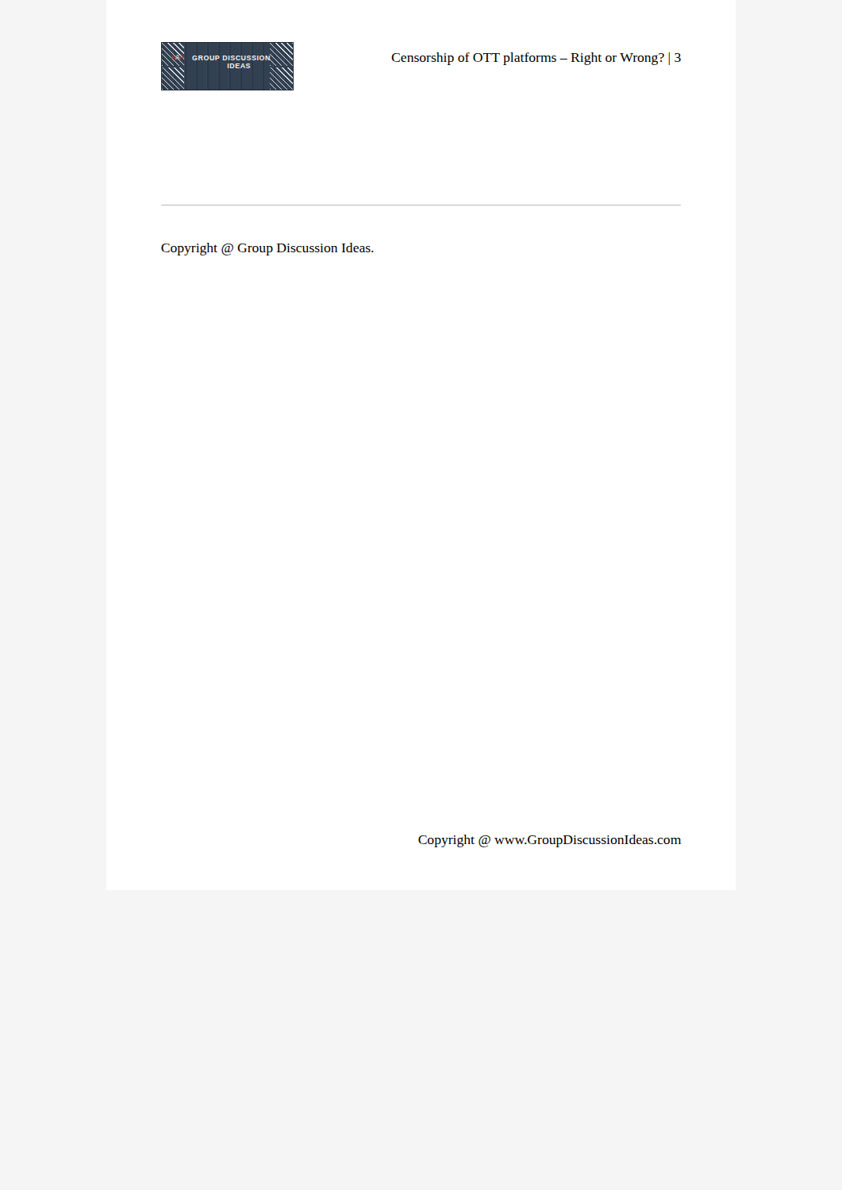AAA GROUP DISCUSSION IDEAS
Censorship of OTT platforms – Right or Wrong? | 3
Copyright @ Group Discussion Ideas.
Copyright @ www.GroupDiscussionIdeas.com